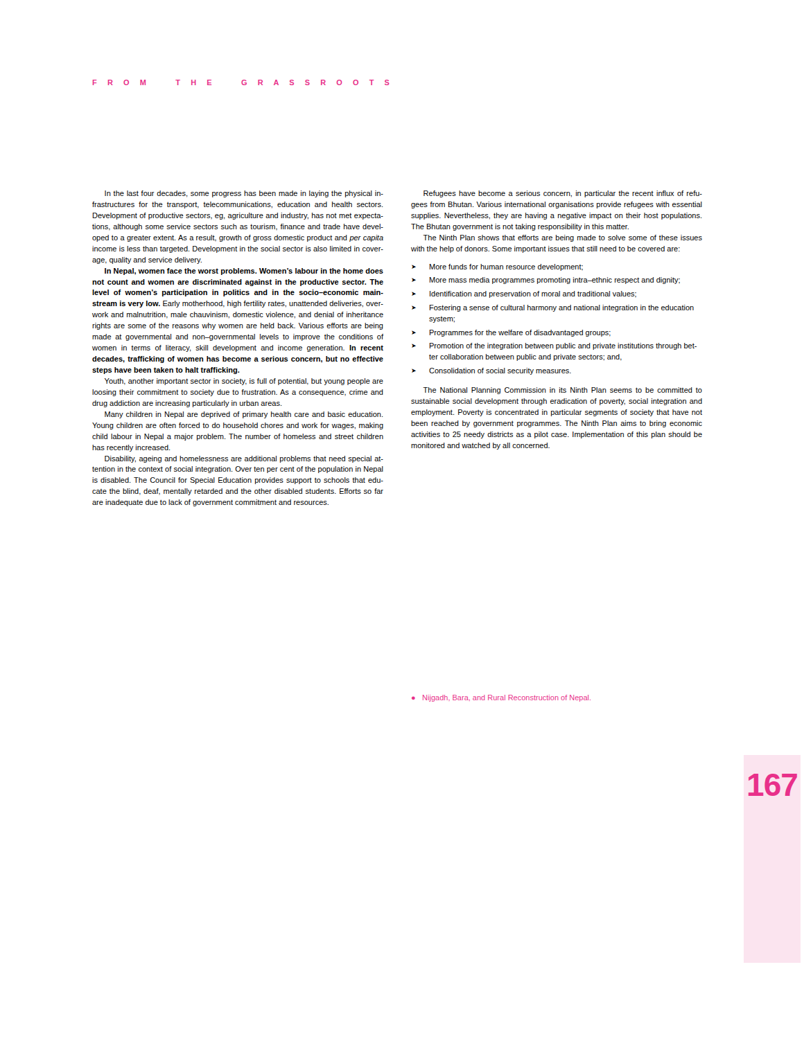F R O M T H E G R A S S R O O T S
In the last four decades, some progress has been made in laying the physical infrastructures for the transport, telecommunications, education and health sectors. Development of productive sectors, eg, agriculture and industry, has not met expectations, although some service sectors such as tourism, finance and trade have developed to a greater extent. As a result, growth of gross domestic product and per capita income is less than targeted. Development in the social sector is also limited in coverage, quality and service delivery.
In Nepal, women face the worst problems. Women’s labour in the home does not count and women are discriminated against in the productive sector. The level of women’s participation in politics and in the socio–economic mainstream is very low. Early motherhood, high fertility rates, unattended deliveries, overwork and malnutrition, male chauvinism, domestic violence, and denial of inheritance rights are some of the reasons why women are held back. Various efforts are being made at governmental and non–governmental levels to improve the conditions of women in terms of literacy, skill development and income generation. In recent decades, trafficking of women has become a serious concern, but no effective steps have been taken to halt trafficking.
Youth, another important sector in society, is full of potential, but young people are loosing their commitment to society due to frustration. As a consequence, crime and drug addiction are increasing particularly in urban areas.
Many children in Nepal are deprived of primary health care and basic education. Young children are often forced to do household chores and work for wages, making child labour in Nepal a major problem. The number of homeless and street children has recently increased.
Disability, ageing and homelessness are additional problems that need special attention in the context of social integration. Over ten per cent of the population in Nepal is disabled. The Council for Special Education provides support to schools that educate the blind, deaf, mentally retarded and the other disabled students. Efforts so far are inadequate due to lack of government commitment and resources.
Refugees have become a serious concern, in particular the recent influx of refugees from Bhutan. Various international organisations provide refugees with essential supplies. Nevertheless, they are having a negative impact on their host populations. The Bhutan government is not taking responsibility in this matter.
The Ninth Plan shows that efforts are being made to solve some of these issues with the help of donors. Some important issues that still need to be covered are:
More funds for human resource development;
More mass media programmes promoting intra–ethnic respect and dignity;
Identification and preservation of moral and traditional values;
Fostering a sense of cultural harmony and national integration in the education system;
Programmes for the welfare of disadvantaged groups;
Promotion of the integration between public and private institutions through better collaboration between public and private sectors; and,
Consolidation of social security measures.
The National Planning Commission in its Ninth Plan seems to be committed to sustainable social development through eradication of poverty, social integration and employment. Poverty is concentrated in particular segments of society that have not been reached by government programmes. The Ninth Plan aims to bring economic activities to 25 needy districts as a pilot case. Implementation of this plan should be monitored and watched by all concerned.
● Nijgadh, Bara, and Rural Reconstruction of Nepal.
167